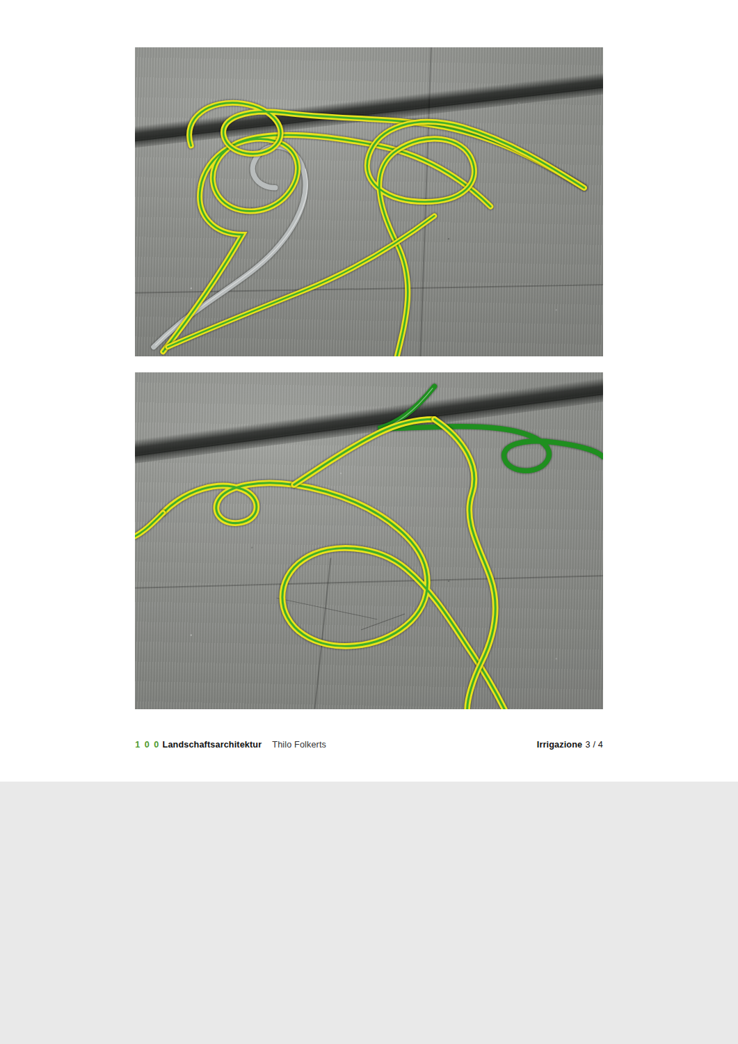1 0 0 Landschaftsarchitektur Thilo Folkerts
Irrigazione3 / 4